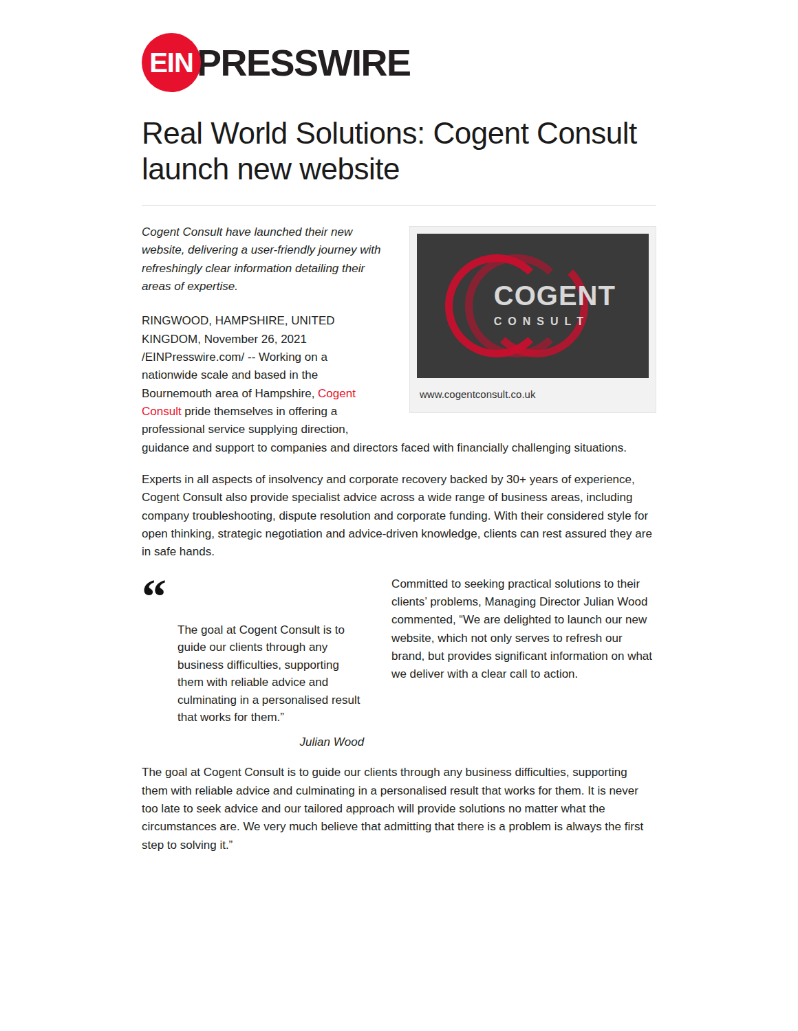EIN
PRESSWIRE
Real World Solutions: Cogent Consult launch new website
COGENT CONSULT
www.cogentconsult.co.uk
Cogent Consult have launched their new website, delivering a user-friendly journey with refreshingly clear information detailing their areas of expertise.
RINGWOOD, HAMPSHIRE, UNITED KINGDOM, November 26, 2021 /EINPresswire.com/ -- Working on a nationwide scale and based in the Bournemouth area of Hampshire, Cogent Consult pride themselves in offering a professional service supplying direction, guidance and support to companies and directors faced with financially challenging situations.
Experts in all aspects of insolvency and corporate recovery backed by 30+ years of experience, Cogent Consult also provide specialist advice across a wide range of business areas, including company troubleshooting, dispute resolution and corporate funding. With their considered style for open thinking, strategic negotiation and advice-driven knowledge, clients can rest assured they are in safe hands.
“
The goal at Cogent Consult is to guide our clients through any business difficulties, supporting them with reliable advice and culminating in a personalised result that works for them.”
Julian Wood
Committed to seeking practical solutions to their clients’ problems, Managing Director Julian Wood commented, “We are delighted to launch our new website, which not only serves to refresh our brand, but provides significant information on what we deliver with a clear call to action.
The goal at Cogent Consult is to guide our clients through any business difficulties, supporting them with reliable advice and culminating in a personalised result that works for them. It is never too late to seek advice and our tailored approach will provide solutions no matter what the circumstances are. We very much believe that admitting that there is a problem is always the first step to solving it.”